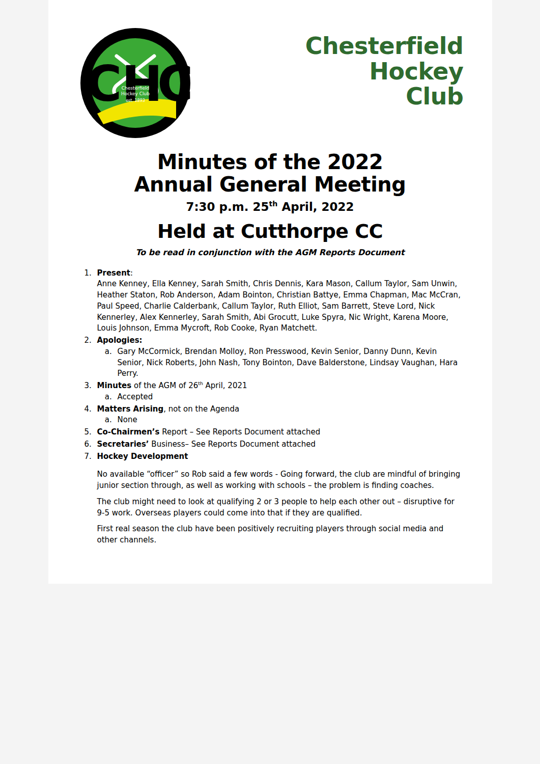C H C Chesterfield Hockey Club est. 1893
Chesterfield
Hockey
Club
Minutes of the 2022
Annual General Meeting
7:30 p.m. 25th April, 2022
Held at Cutthorpe CC
To be read in conjunction with the AGM Reports Document
Present:
Anne Kenney, Ella Kenney, Sarah Smith, Chris Dennis, Kara Mason, Callum Taylor, Sam Unwin, Heather Staton, Rob Anderson, Adam Bointon, Christian Battye, Emma Chapman, Mac McCran, Paul Speed, Charlie Calderbank, Callum Taylor, Ruth Elliot, Sam Barrett, Steve Lord, Nick Kennerley, Alex Kennerley, Sarah Smith, Abi Grocutt, Luke Spyra, Nic Wright, Karena Moore, Louis Johnson, Emma Mycroft, Rob Cooke, Ryan Matchett.
Apologies:
Gary McCormick, Brendan Molloy, Ron Presswood, Kevin Senior, Danny Dunn, Kevin Senior, Nick Roberts, John Nash, Tony Bointon, Dave Balderstone, Lindsay Vaughan, Hara Perry.
Minutes of the AGM of 26th April, 2021
Accepted
Matters Arising, not on the Agenda
None
Co-Chairmen’s Report – See Reports Document attached
Secretaries’ Business– See Reports Document attached
Hockey Development
No available “officer” so Rob said a few words - Going forward, the club are mindful of bringing junior section through, as well as working with schools – the problem is finding coaches.
The club might need to look at qualifying 2 or 3 people to help each other out – disruptive for 9-5 work. Overseas players could come into that if they are qualified.
First real season the club have been positively recruiting players through social media and other channels.